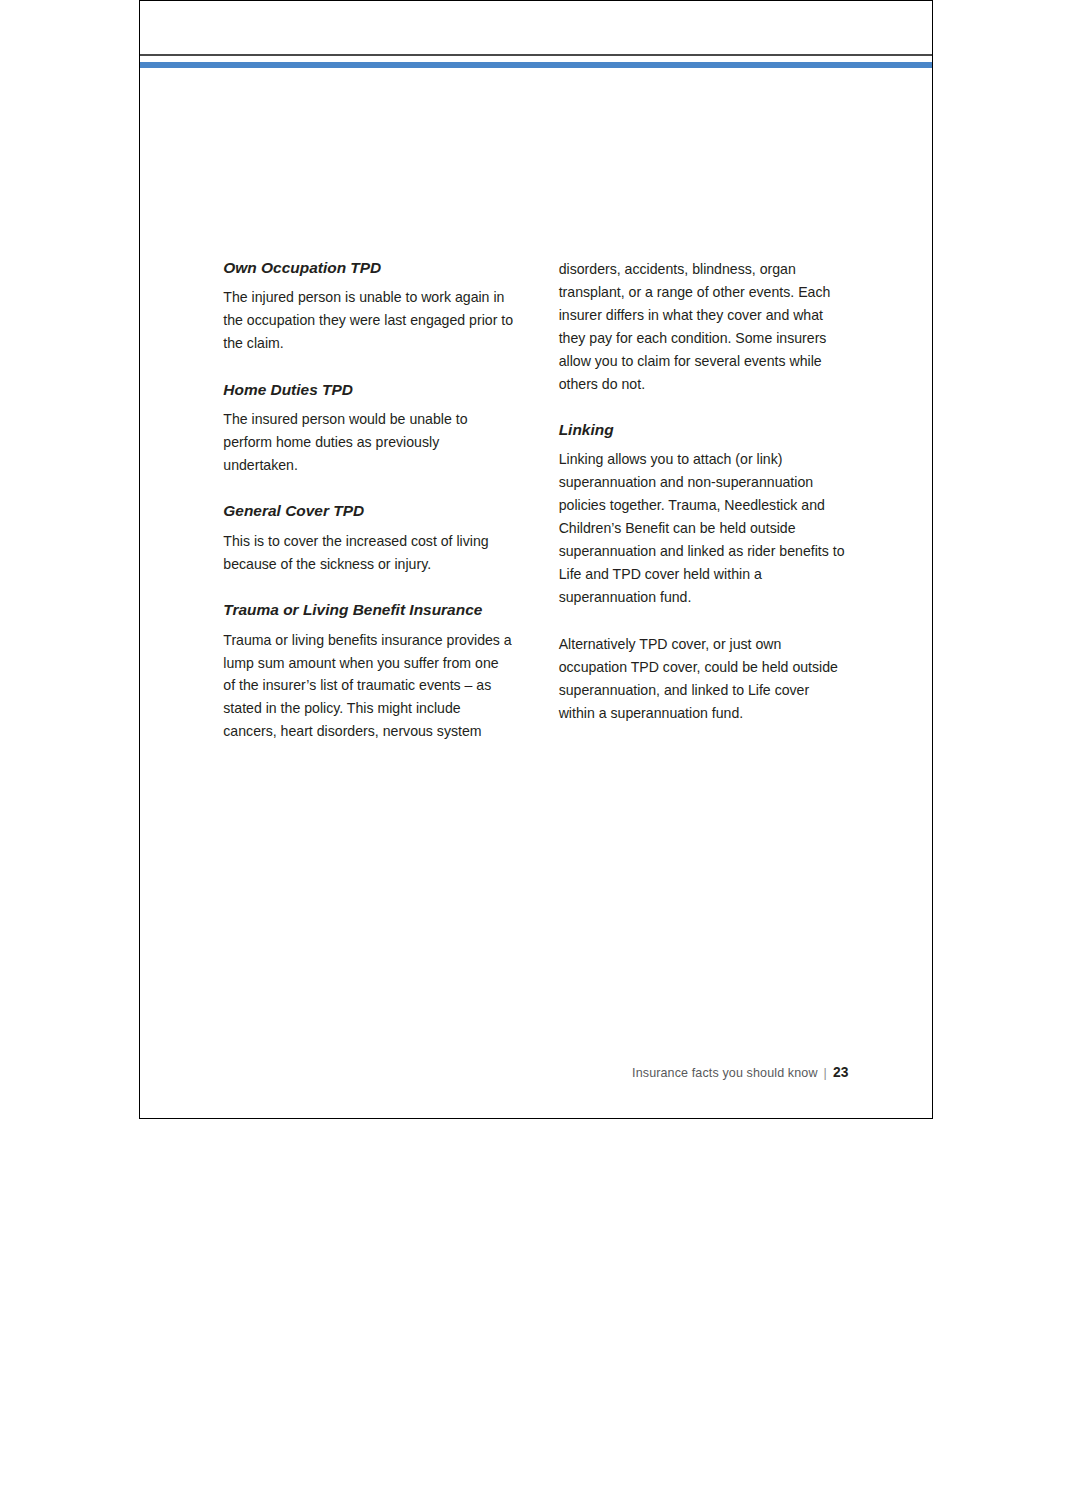Own Occupation TPD
The injured person is unable to work again in the occupation they were last engaged prior to the claim.
Home Duties TPD
The insured person would be unable to perform home duties as previously undertaken.
General Cover TPD
This is to cover the increased cost of living because of the sickness or injury.
Trauma or Living Benefit Insurance
Trauma or living benefits insurance provides a lump sum amount when you suffer from one of the insurer’s list of traumatic events – as stated in the policy. This might include cancers, heart disorders, nervous system
disorders, accidents, blindness, organ transplant, or a range of other events. Each insurer differs in what they cover and what they pay for each condition. Some insurers allow you to claim for several events while others do not.
Linking
Linking allows you to attach (or link) superannuation and non-superannuation policies together. Trauma, Needlestick and Children’s Benefit can be held outside superannuation and linked as rider benefits to Life and TPD cover held within a superannuation fund.
Alternatively TPD cover, or just own occupation TPD cover, could be held outside superannuation, and linked to Life cover within a superannuation fund.
Insurance facts you should know|23